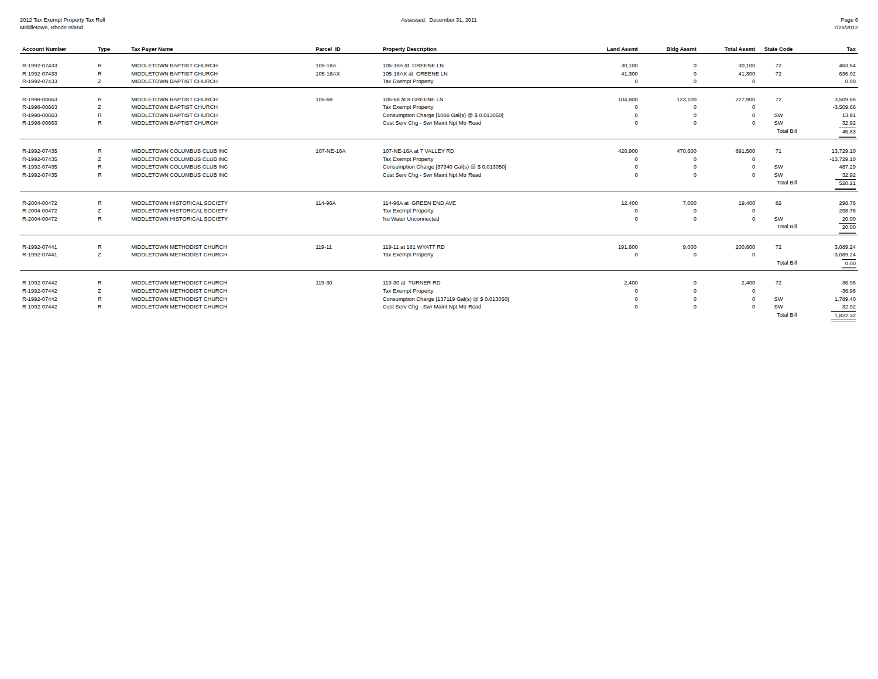2012 Tax Exempt Property Tax Roll
Middletown, Rhode Island
Assessed: December 31, 2011
Page 6
7/26/2012
| Account Number | Type | Tax Payer Name | Parcel ID | Property Description | Land Assmt | Bldg Assmt | Total Assmt | State Code | Tax |
| --- | --- | --- | --- | --- | --- | --- | --- | --- | --- |
| R-1992-07433 | R | MIDDLETOWN BAPTIST CHURCH | 105-18A | 105-18A at GREENE LN | 30,100 | 0 | 30,100 | 72 | 463.54 |
| R-1992-07433 | R | MIDDLETOWN BAPTIST CHURCH | 105-18AX | 105-18AX at GREENE LN | 41,300 | 0 | 41,300 | 72 | 636.02 |
| R-1992-07433 | Z | MIDDLETOWN BAPTIST CHURCH | | Tax Exempt Property | 0 | 0 | 0 | | 0.00 |
| R-1998-00663 | R | MIDDLETOWN BAPTIST CHURCH | 105-68 | 105-68 at 8 GREENE LN | 104,800 | 123,100 | 227,900 | 72 | 3,509.66 |
| R-1998-00663 | Z | MIDDLETOWN BAPTIST CHURCH | | Tax Exempt Property | 0 | 0 | 0 | | -3,509.66 |
| R-1998-00663 | R | MIDDLETOWN BAPTIST CHURCH | | Consumption Charge [1066 Gal(s) @ $ 0.013050] | 0 | 0 | 0 | SW | 13.91 |
| R-1998-00663 | R | MIDDLETOWN BAPTIST CHURCH | | Cust Serv Chg - Swr Maint Npt Mtr Read | 0 | 0 | 0 | SW | 32.92 |
| | Total Bill | 46.83 |
| R-1992-07435 | R | MIDDLETOWN COLUMBUS CLUB INC | 107-NE-16A | 107-NE-16A at 7 VALLEY RD | 420,900 | 470,600 | 891,500 | 71 | 13,729.10 |
| R-1992-07435 | Z | MIDDLETOWN COLUMBUS CLUB INC | | Tax Exempt Property | 0 | 0 | 0 | | -13,729.10 |
| R-1992-07435 | R | MIDDLETOWN COLUMBUS CLUB INC | | Consumption Charge [37340 Gal(s) @ $ 0.013050] | 0 | 0 | 0 | SW | 487.29 |
| R-1992-07435 | R | MIDDLETOWN COLUMBUS CLUB INC | | Cust Serv Chg - Swr Maint Npt Mtr Read | 0 | 0 | 0 | SW | 32.92 |
| | Total Bill | 520.21 |
| R-2004-00472 | R | MIDDLETOWN HISTORICAL SOCIETY | 114-96A | 114-96A at GREEN END AVE | 12,400 | 7,000 | 19,400 | 82 | 298.76 |
| R-2004-00472 | Z | MIDDLETOWN HISTORICAL SOCIETY | | Tax Exempt Property | 0 | 0 | 0 | | -298.76 |
| R-2004-00472 | R | MIDDLETOWN HISTORICAL SOCIETY | | No Water Unconnected | 0 | 0 | 0 | SW | 20.00 |
| | Total Bill | 20.00 |
| R-1992-07441 | R | MIDDLETOWN METHODIST CHURCH | 119-11 | 119-11 at 181 WYATT RD | 191,600 | 9,000 | 200,600 | 72 | 3,089.24 |
| R-1992-07441 | Z | MIDDLETOWN METHODIST CHURCH | | Tax Exempt Property | 0 | 0 | 0 | | -3,089.24 |
| | Total Bill | 0.00 |
| R-1992-07442 | R | MIDDLETOWN METHODIST CHURCH | 119-30 | 119-30 at TURNER RD | 2,400 | 0 | 2,400 | 72 | 36.96 |
| R-1992-07442 | Z | MIDDLETOWN METHODIST CHURCH | | Tax Exempt Property | 0 | 0 | 0 | | -36.96 |
| R-1992-07442 | R | MIDDLETOWN METHODIST CHURCH | | Consumption Charge [137119 Gal(s) @ $ 0.013050] | 0 | 0 | 0 | SW | 1,789.40 |
| R-1992-07442 | R | MIDDLETOWN METHODIST CHURCH | | Cust Serv Chg - Swr Maint Npt Mtr Read | 0 | 0 | 0 | SW | 32.92 |
| | Total Bill | 1,822.32 |